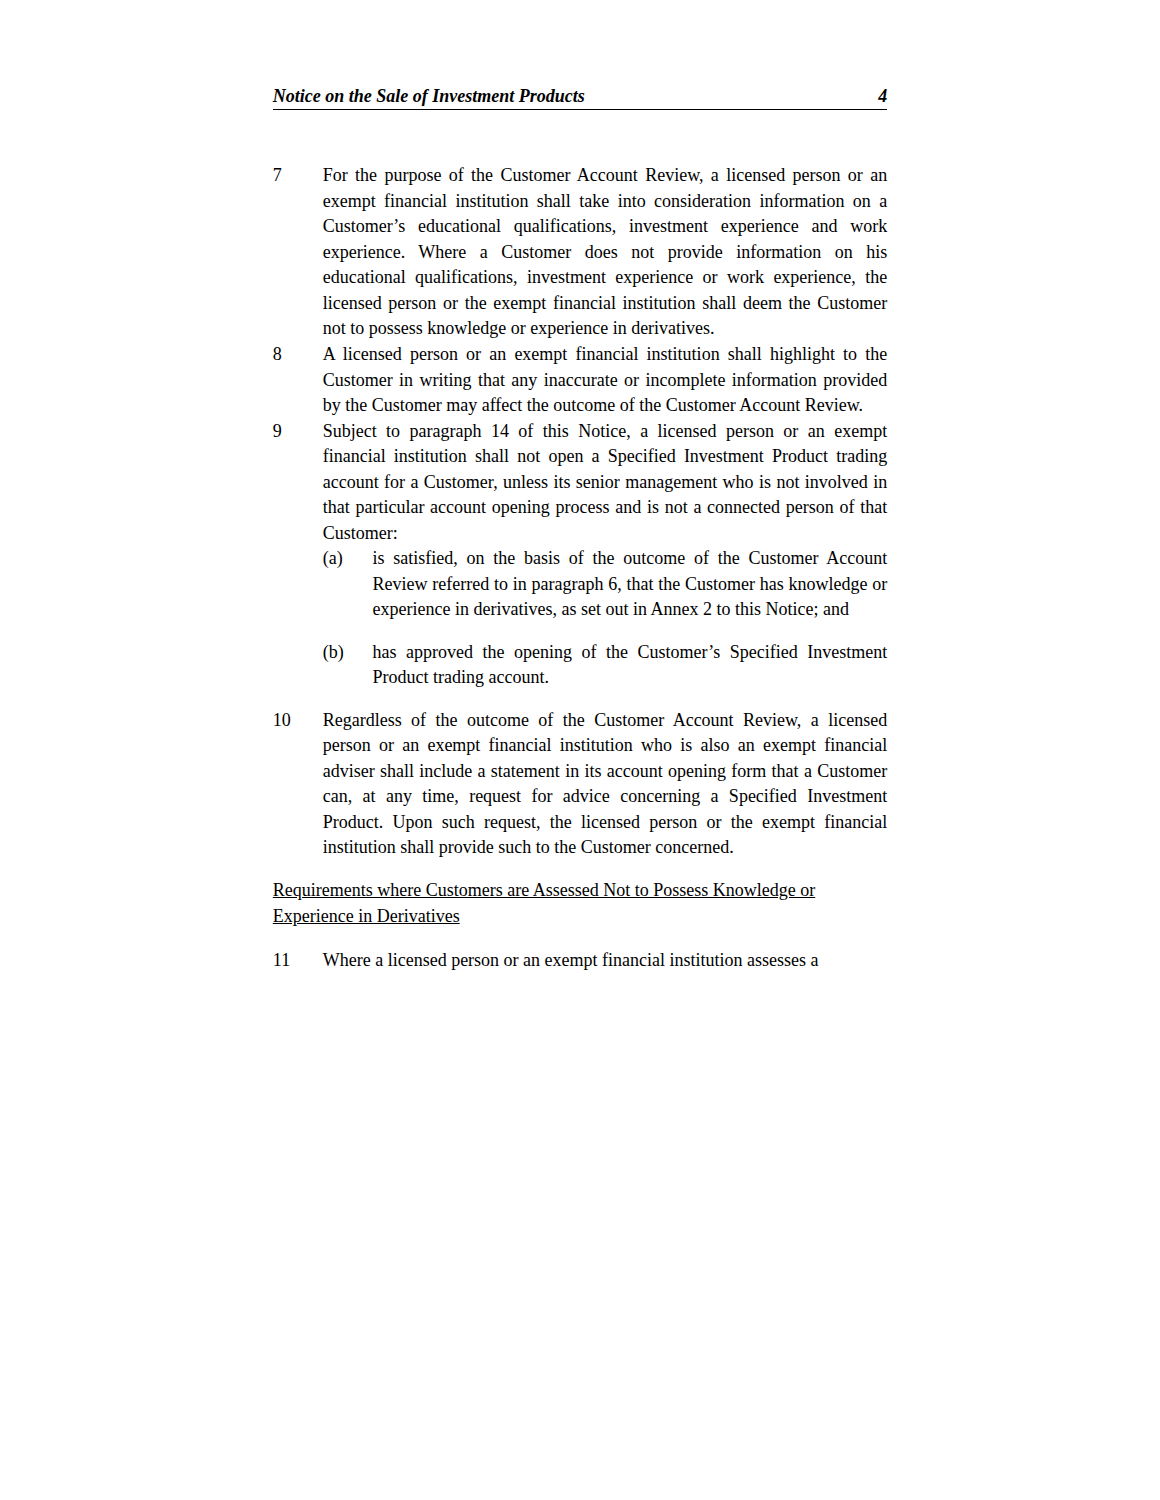Notice on the Sale of Investment Products 4
7
For the purpose of the Customer Account Review, a licensed person or an exempt financial institution shall take into consideration information on a Customer’s educational qualifications, investment experience and work experience. Where a Customer does not provide information on his educational qualifications, investment experience or work experience, the licensed person or the exempt financial institution shall deem the Customer not to possess knowledge or experience in derivatives.
8
A licensed person or an exempt financial institution shall highlight to the Customer in writing that any inaccurate or incomplete information provided by the Customer may affect the outcome of the Customer Account Review.
9
Subject to paragraph 14 of this Notice, a licensed person or an exempt financial institution shall not open a Specified Investment Product trading account for a Customer, unless its senior management who is not involved in that particular account opening process and is not a connected person of that Customer:
(a)
is satisfied, on the basis of the outcome of the Customer Account Review referred to in paragraph 6, that the Customer has knowledge or experience in derivatives, as set out in Annex 2 to this Notice; and
(b)
has approved the opening of the Customer’s Specified Investment Product trading account.
10
Regardless of the outcome of the Customer Account Review, a licensed person or an exempt financial institution who is also an exempt financial adviser shall include a statement in its account opening form that a Customer can, at any time, request for advice concerning a Specified Investment Product. Upon such request, the licensed person or the exempt financial institution shall provide such to the Customer concerned.
Requirements where Customers are Assessed Not to Possess Knowledge or Experience in Derivatives
11
Where a licensed person or an exempt financial institution assesses a